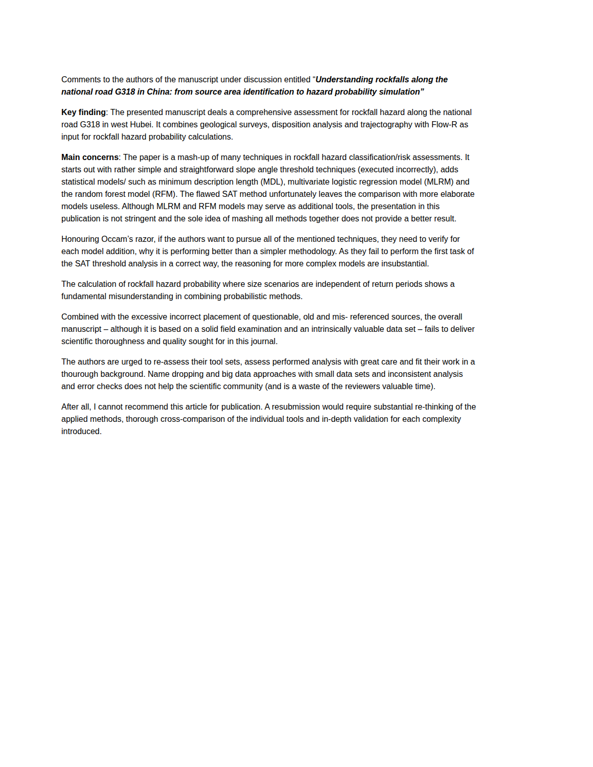Comments to the authors of the manuscript under discussion entitled “Understanding rockfalls along the national road G318 in China: from source area identification to hazard probability simulation”
Key finding: The presented manuscript deals a comprehensive assessment for rockfall hazard along the national road G318 in west Hubei. It combines geological surveys, disposition analysis and trajectography with Flow-R as input for rockfall hazard probability calculations.
Main concerns: The paper is a mash-up of many techniques in rockfall hazard classification/risk assessments. It starts out with rather simple and straightforward slope angle threshold techniques (executed incorrectly), adds statistical models/ such as minimum description length (MDL), multivariate logistic regression model (MLRM) and the random forest model (RFM). The flawed SAT method unfortunately leaves the comparison with more elaborate models useless. Although MLRM and RFM models may serve as additional tools, the presentation in this publication is not stringent and the sole idea of mashing all methods together does not provide a better result.
Honouring Occam’s razor, if the authors want to pursue all of the mentioned techniques, they need to verify for each model addition, why it is performing better than a simpler methodology. As they fail to perform the first task of the SAT threshold analysis in a correct way, the reasoning for more complex models are insubstantial.
The calculation of rockfall hazard probability where size scenarios are independent of return periods shows a fundamental misunderstanding in combining probabilistic methods.
Combined with the excessive incorrect placement of questionable, old and mis- referenced sources, the overall manuscript – although it is based on a solid field examination and an intrinsically valuable data set – fails to deliver scientific thoroughness and quality sought for in this journal.
The authors are urged to re-assess their tool sets, assess performed analysis with great care and fit their work in a thourough background. Name dropping and big data approaches with small data sets and inconsistent analysis and error checks does not help the scientific community (and is a waste of the reviewers valuable time).
After all, I cannot recommend this article for publication. A resubmission would require substantial re-thinking of the applied methods, thorough cross-comparison of the individual tools and in-depth validation for each complexity introduced.